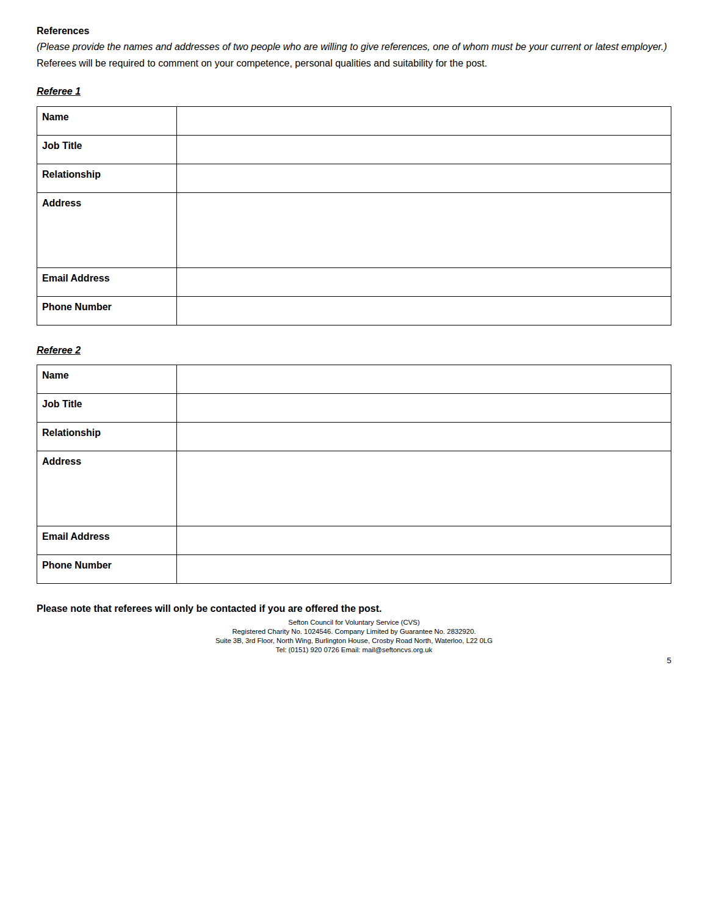References
(Please provide the names and addresses of two people who are willing to give references, one of whom must be your current or latest employer.)
Referees will be required to comment on your competence, personal qualities and suitability for the post.
Referee 1
| Name | |
| Job Title | |
| Relationship | |
| Address | |
| Email Address | |
| Phone Number | |
Referee 2
| Name | |
| Job Title | |
| Relationship | |
| Address | |
| Email Address | |
| Phone Number | |
Please note that referees will only be contacted if you are offered the post.
Sefton Council for Voluntary Service (CVS)
Registered Charity No. 1024546. Company Limited by Guarantee No. 2832920.
Suite 3B, 3rd Floor, North Wing, Burlington House, Crosby Road North, Waterloo, L22 0LG
Tel: (0151) 920 0726 Email: mail@seftoncvs.org.uk
5